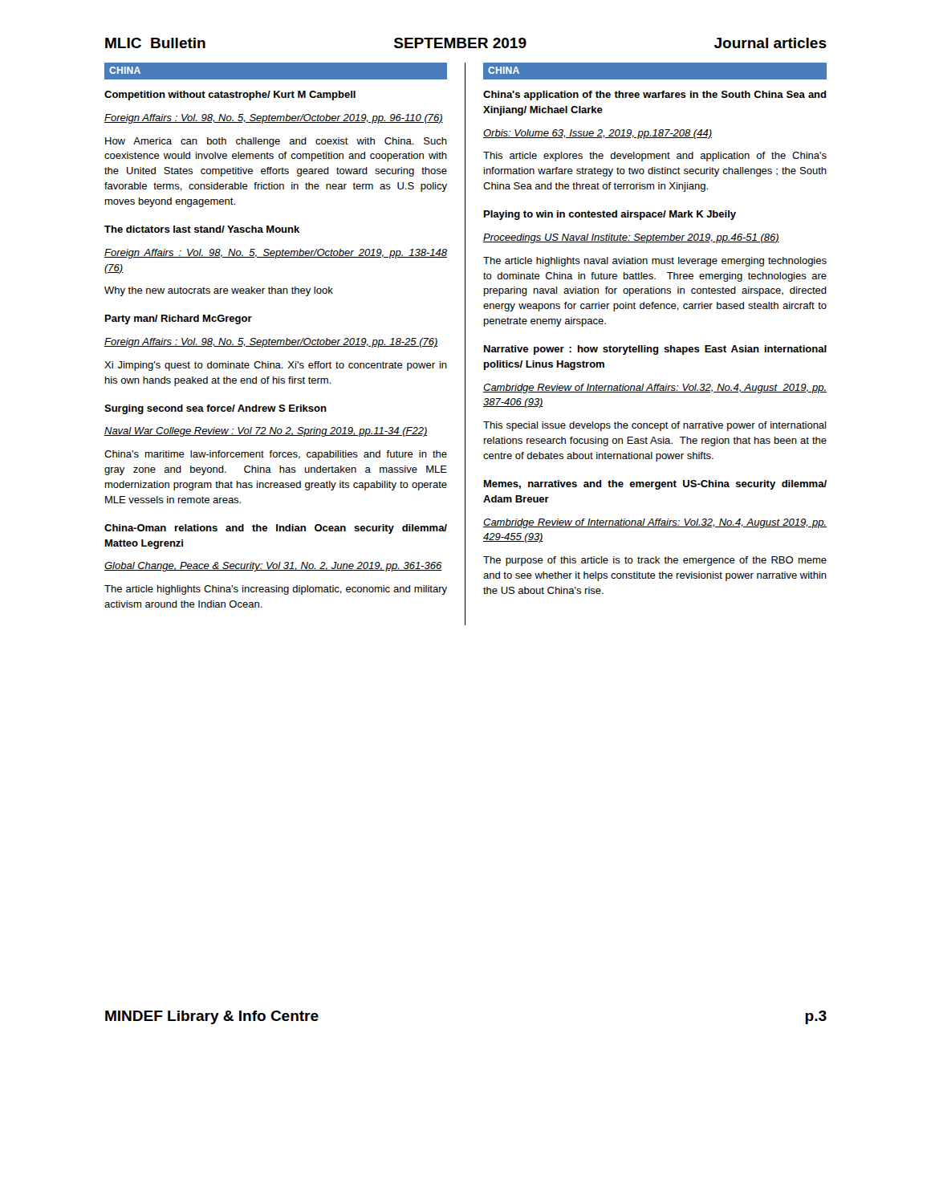MLIC Bulletin
SEPTEMBER 2019
Journal articles
CHINA
Competition without catastrophe/ Kurt M Campbell
Foreign Affairs : Vol. 98, No. 5, September/October 2019, pp. 96-110 (76)
How America can both challenge and coexist with China. Such coexistence would involve elements of competition and cooperation with the United States competitive efforts geared toward securing those favorable terms, considerable friction in the near term as U.S policy moves beyond engagement.
The dictators last stand/ Yascha Mounk
Foreign Affairs : Vol. 98, No. 5, September/October 2019, pp. 138-148 (76)
Why the new autocrats are weaker than they look
Party man/ Richard McGregor
Foreign Affairs : Vol. 98, No. 5, September/October 2019, pp. 18-25 (76)
Xi Jimping's quest to dominate China. Xi's effort to concentrate power in his own hands peaked at the end of his first term.
Surging second sea force/ Andrew S Erikson
Naval War College Review : Vol 72 No 2, Spring 2019, pp.11-34 (F22)
China's maritime law-inforcement forces, capabilities and future in the gray zone and beyond. China has undertaken a massive MLE modernization program that has increased greatly its capability to operate MLE vessels in remote areas.
China-Oman relations and the Indian Ocean security dilemma/ Matteo Legrenzi
Global Change, Peace & Security: Vol 31, No. 2, June 2019, pp. 361-366
The article highlights China's increasing diplomatic, economic and military activism around the Indian Ocean.
CHINA
China's application of the three warfares in the South China Sea and Xinjiang/ Michael Clarke
Orbis: Volume 63, Issue 2, 2019, pp.187-208 (44)
This article explores the development and application of the China's information warfare strategy to two distinct security challenges ; the South China Sea and the threat of terrorism in Xinjiang.
Playing to win in contested airspace/ Mark K Jbeily
Proceedings US Naval Institute: September 2019, pp.46-51 (86)
The article highlights naval aviation must leverage emerging technologies to dominate China in future battles. Three emerging technologies are preparing naval aviation for operations in contested airspace, directed energy weapons for carrier point defence, carrier based stealth aircraft to penetrate enemy airspace.
Narrative power : how storytelling shapes East Asian international politics/ Linus Hagstrom
Cambridge Review of International Affairs: Vol.32, No.4, August 2019, pp. 387-406 (93)
This special issue develops the concept of narrative power of international relations research focusing on East Asia. The region that has been at the centre of debates about international power shifts.
Memes, narratives and the emergent US-China security dilemma/ Adam Breuer
Cambridge Review of International Affairs: Vol.32, No.4, August 2019, pp. 429-455 (93)
The purpose of this article is to track the emergence of the RBO meme and to see whether it helps constitute the revisionist power narrative within the US about China's rise.
MINDEF Library & Info Centre
p.3